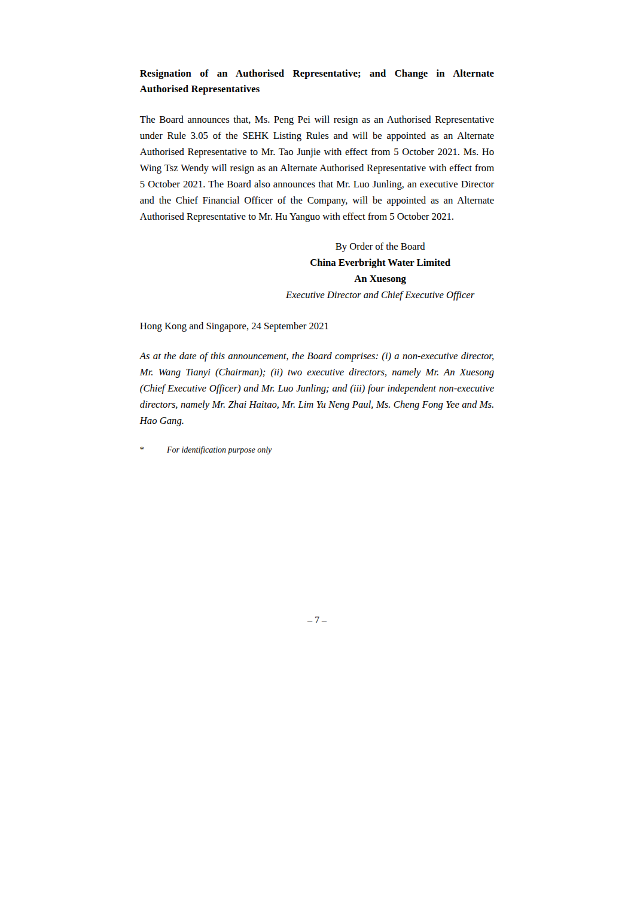Resignation of an Authorised Representative; and Change in Alternate Authorised Representatives
The Board announces that, Ms. Peng Pei will resign as an Authorised Representative under Rule 3.05 of the SEHK Listing Rules and will be appointed as an Alternate Authorised Representative to Mr. Tao Junjie with effect from 5 October 2021. Ms. Ho Wing Tsz Wendy will resign as an Alternate Authorised Representative with effect from 5 October 2021. The Board also announces that Mr. Luo Junling, an executive Director and the Chief Financial Officer of the Company, will be appointed as an Alternate Authorised Representative to Mr. Hu Yanguo with effect from 5 October 2021.
By Order of the Board China Everbright Water Limited An Xuesong Executive Director and Chief Executive Officer
Hong Kong and Singapore, 24 September 2021
As at the date of this announcement, the Board comprises: (i) a non-executive director, Mr. Wang Tianyi (Chairman); (ii) two executive directors, namely Mr. An Xuesong (Chief Executive Officer) and Mr. Luo Junling; and (iii) four independent non-executive directors, namely Mr. Zhai Haitao, Mr. Lim Yu Neng Paul, Ms. Cheng Fong Yee and Ms. Hao Gang.
* For identification purpose only
– 7 –